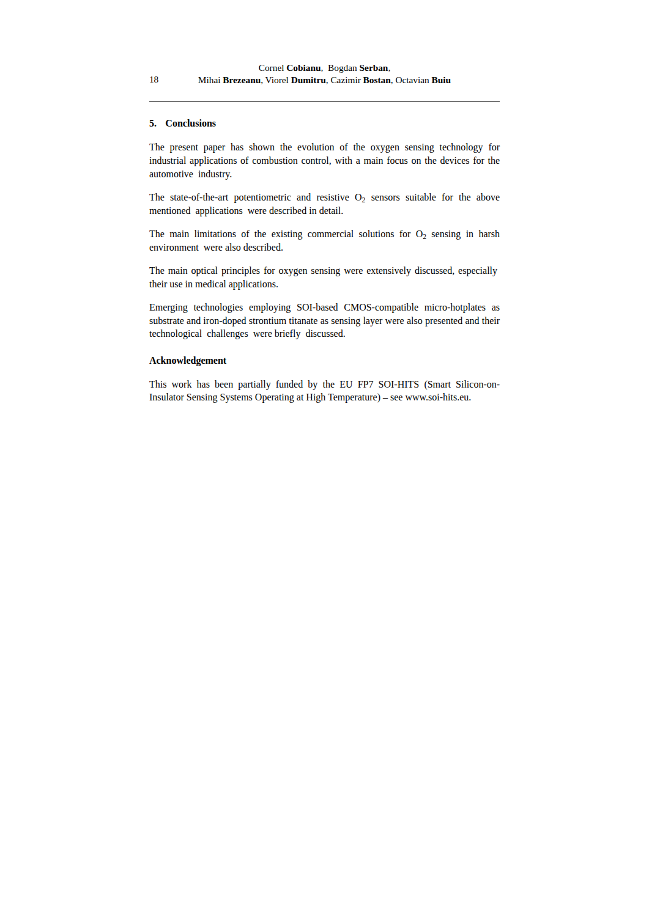Cornel Cobianu, Bogdan Serban, Mihai Brezeanu, Viorel Dumitru, Cazimir Bostan, Octavian Buiu
18
5. Conclusions
The present paper has shown the evolution of the oxygen sensing technology for industrial applications of combustion control, with a main focus on the devices for the automotive industry.
The state-of-the-art potentiometric and resistive O2 sensors suitable for the above mentioned applications were described in detail.
The main limitations of the existing commercial solutions for O2 sensing in harsh environment were also described.
The main optical principles for oxygen sensing were extensively discussed, especially their use in medical applications.
Emerging technologies employing SOI-based CMOS-compatible micro-hotplates as substrate and iron-doped strontium titanate as sensing layer were also presented and their technological challenges were briefly discussed.
Acknowledgement
This work has been partially funded by the EU FP7 SOI-HITS (Smart Silicon-on-Insulator Sensing Systems Operating at High Temperature) – see www.soi-hits.eu.